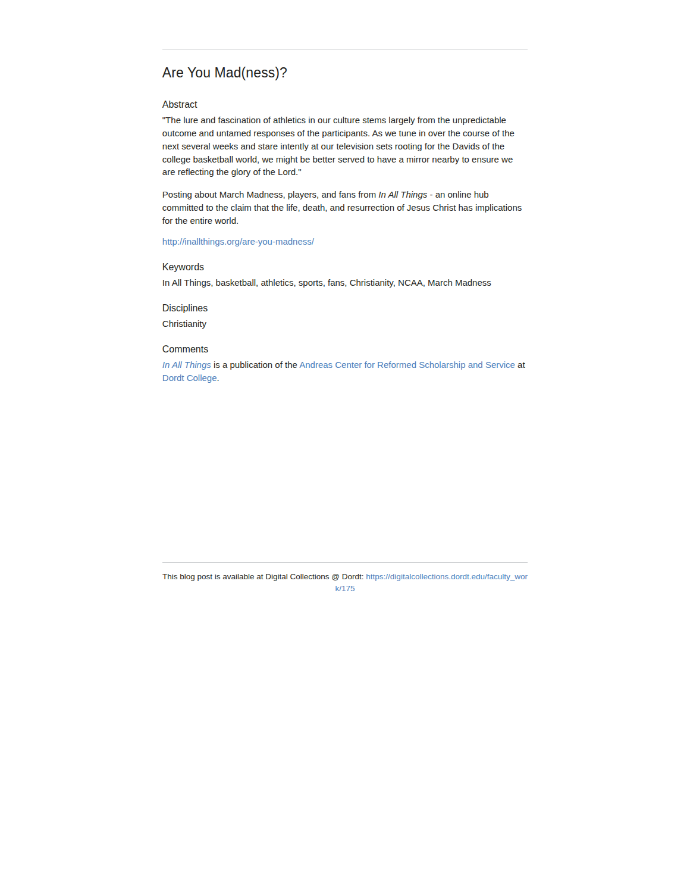Are You Mad(ness)?
Abstract
"The lure and fascination of athletics in our culture stems largely from the unpredictable outcome and untamed responses of the participants. As we tune in over the course of the next several weeks and stare intently at our television sets rooting for the Davids of the college basketball world, we might be better served to have a mirror nearby to ensure we are reflecting the glory of the Lord."
Posting about March Madness, players, and fans from In All Things - an online hub committed to the claim that the life, death, and resurrection of Jesus Christ has implications for the entire world.
http://inallthings.org/are-you-madness/
Keywords
In All Things, basketball, athletics, sports, fans, Christianity, NCAA, March Madness
Disciplines
Christianity
Comments
In All Things is a publication of the Andreas Center for Reformed Scholarship and Service at Dordt College.
This blog post is available at Digital Collections @ Dordt: https://digitalcollections.dordt.edu/faculty_work/175